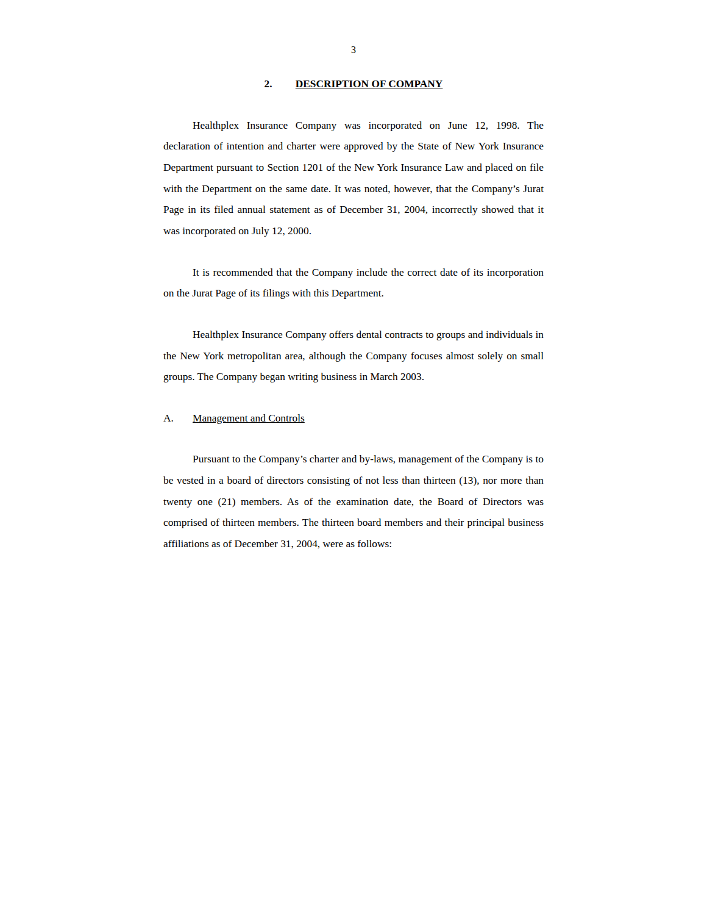3
2. DESCRIPTION OF COMPANY
Healthplex Insurance Company was incorporated on June 12, 1998. The declaration of intention and charter were approved by the State of New York Insurance Department pursuant to Section 1201 of the New York Insurance Law and placed on file with the Department on the same date. It was noted, however, that the Company’s Jurat Page in its filed annual statement as of December 31, 2004, incorrectly showed that it was incorporated on July 12, 2000.
It is recommended that the Company include the correct date of its incorporation on the Jurat Page of its filings with this Department.
Healthplex Insurance Company offers dental contracts to groups and individuals in the New York metropolitan area, although the Company focuses almost solely on small groups. The Company began writing business in March 2003.
A. Management and Controls
Pursuant to the Company’s charter and by-laws, management of the Company is to be vested in a board of directors consisting of not less than thirteen (13), nor more than twenty one (21) members. As of the examination date, the Board of Directors was comprised of thirteen members. The thirteen board members and their principal business affiliations as of December 31, 2004, were as follows: